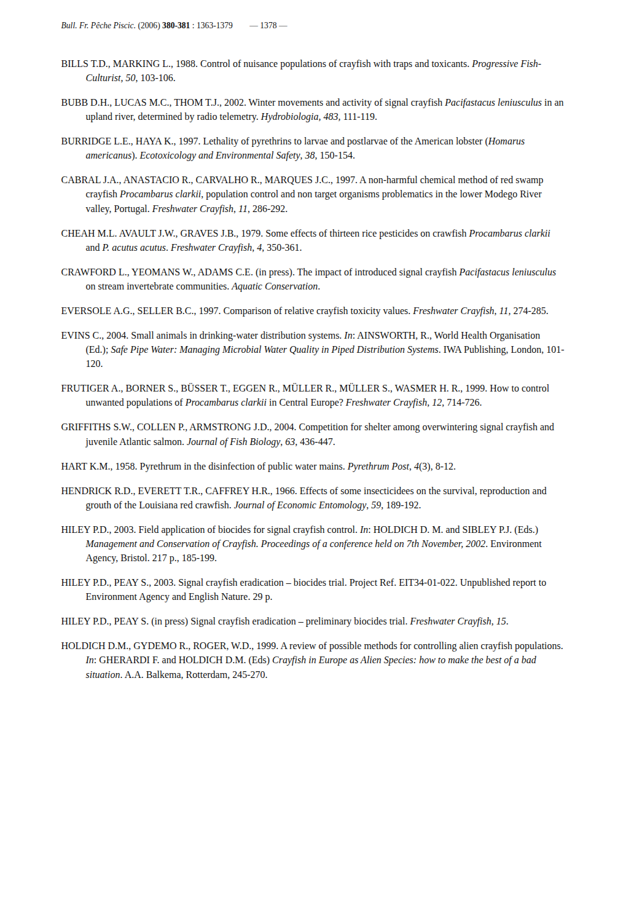Bull. Fr. Pêche Piscic. (2006) 380-381 : 1363-1379 — 1378 —
References
BILLS T.D., MARKING L., 1988. Control of nuisance populations of crayfish with traps and toxicants. Progressive Fish-Culturist, 50, 103-106.
BUBB D.H., LUCAS M.C., THOM T.J., 2002. Winter movements and activity of signal crayfish Pacifastacus leniusculus in an upland river, determined by radio telemetry. Hydrobiologia, 483, 111-119.
BURRIDGE L.E., HAYA K., 1997. Lethality of pyrethrins to larvae and postlarvae of the American lobster (Homarus americanus). Ecotoxicology and Environmental Safety, 38, 150-154.
CABRAL J.A., ANASTACIO R., CARVALHO R., MARQUES J.C., 1997. A non-harmful chemical method of red swamp crayfish Procambarus clarkii, population control and non target organisms problematics in the lower Modego River valley, Portugal. Freshwater Crayfish, 11, 286-292.
CHEAH M.L. AVAULT J.W., GRAVES J.B., 1979. Some effects of thirteen rice pesticides on crawfish Procambarus clarkii and P. acutus acutus. Freshwater Crayfish, 4, 350-361.
CRAWFORD L., YEOMANS W., ADAMS C.E. (in press). The impact of introduced signal crayfish Pacifastacus leniusculus on stream invertebrate communities. Aquatic Conservation.
EVERSOLE A.G., SELLER B.C., 1997. Comparison of relative crayfish toxicity values. Freshwater Crayfish, 11, 274-285.
EVINS C., 2004. Small animals in drinking-water distribution systems. In: AINSWORTH, R., World Health Organisation (Ed.); Safe Pipe Water: Managing Microbial Water Quality in Piped Distribution Systems. IWA Publishing, London, 101-120.
FRUTIGER A., BORNER S., BÜSSER T., EGGEN R., MÜLLER R., MÜLLER S., WASMER H. R., 1999. How to control unwanted populations of Procambarus clarkii in Central Europe? Freshwater Crayfish, 12, 714-726.
GRIFFITHS S.W., COLLEN P., ARMSTRONG J.D., 2004. Competition for shelter among overwintering signal crayfish and juvenile Atlantic salmon. Journal of Fish Biology, 63, 436-447.
HART K.M., 1958. Pyrethrum in the disinfection of public water mains. Pyrethrum Post, 4(3), 8-12.
HENDRICK R.D., EVERETT T.R., CAFFREY H.R., 1966. Effects of some insecticidees on the survival, reproduction and grouth of the Louisiana red crawfish. Journal of Economic Entomology, 59, 189-192.
HILEY P.D., 2003. Field application of biocides for signal crayfish control. In: HOLDICH D. M. and SIBLEY P.J. (Eds.) Management and Conservation of Crayfish. Proceedings of a conference held on 7th November, 2002. Environment Agency, Bristol. 217 p., 185-199.
HILEY P.D., PEAY S., 2003. Signal crayfish eradication – biocides trial. Project Ref. EIT34-01-022. Unpublished report to Environment Agency and English Nature. 29 p.
HILEY P.D., PEAY S. (in press) Signal crayfish eradication – preliminary biocides trial. Freshwater Crayfish, 15.
HOLDICH D.M., GYDEMO R., ROGER, W.D., 1999. A review of possible methods for controlling alien crayfish populations. In: GHERARDI F. and HOLDICH D.M. (Eds) Crayfish in Europe as Alien Species: how to make the best of a bad situation. A.A. Balkema, Rotterdam, 245-270.